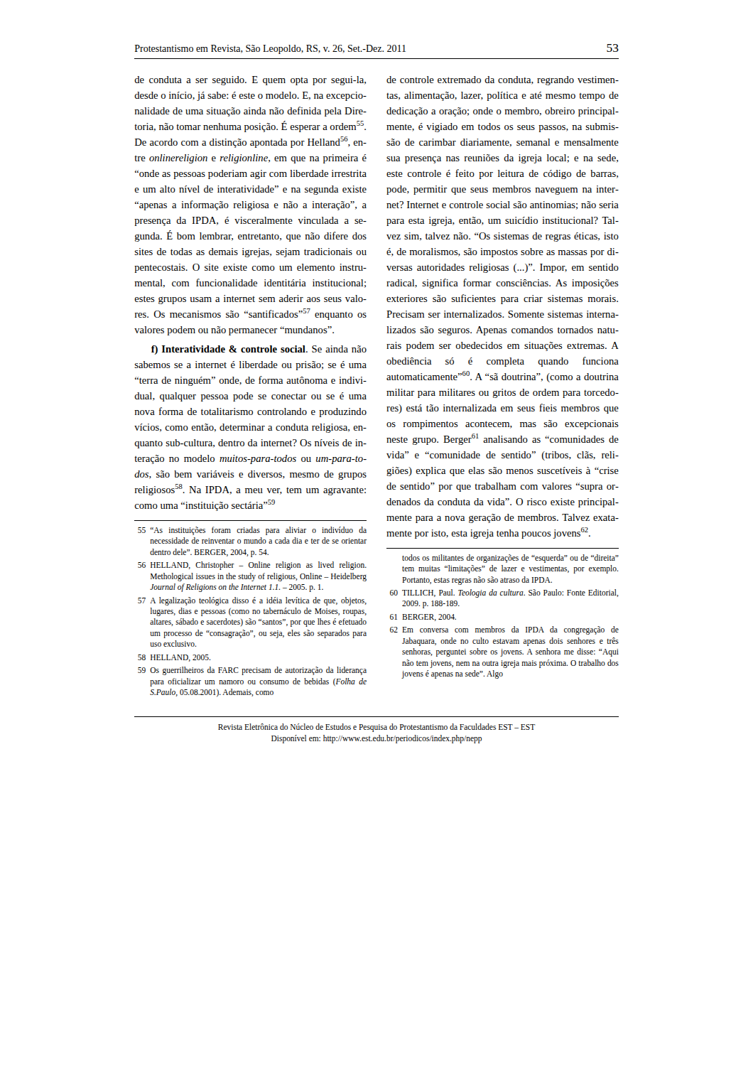Protestantismo em Revista, São Leopoldo, RS, v. 26, Set.-Dez. 2011
53
de conduta a ser seguido. E quem opta por segui-la, desde o início, já sabe: é este o modelo. E, na excepcionalidade de uma situação ainda não definida pela Diretoria, não tomar nenhuma posição. É esperar a ordem55. De acordo com a distinção apontada por Helland56, entre onlinereligion e religionline, em que na primeira é “onde as pessoas poderiam agir com liberdade irrestrita e um alto nível de interatividade” e na segunda existe “apenas a informação religiosa e não a interação”, a presença da IPDA, é visceralmente vinculada a segunda. É bom lembrar, entretanto, que não difere dos sites de todas as demais igrejas, sejam tradicionais ou pentecostais. O site existe como um elemento instrumental, com funcionalidade identitária institucional; estes grupos usam a internet sem aderir aos seus valores. Os mecanismos são “santificados”57 enquanto os valores podem ou não permanecer “mundanos”.
f) Interatividade & controle social. Se ainda não sabemos se a internet é liberdade ou prisão; se é uma “terra de ninguém” onde, de forma autônoma e individual, qualquer pessoa pode se conectar ou se é uma nova forma de totalitarismo controlando e produzindo vícios, como então, determinar a conduta religiosa, enquanto sub-cultura, dentro da internet? Os níveis de interação no modelo muitos-para-todos ou um-para-todos, são bem variáveis e diversos, mesmo de grupos religiosos58. Na IPDA, a meu ver, tem um agravante: como uma “instituição sectária”59
55
“As instituições foram criadas para aliviar o indivíduo da necessidade de reinventar o mundo a cada dia e ter de se orientar dentro dele”. BERGER, 2004, p. 54.
56
HELLAND, Christopher – Online religion as lived religion. Methological issues in the study of religious, Online – Heidelberg Journal of Religions on the Internet 1.1. – 2005. p. 1.
57
A legalização teológica disso é a idéia levítica de que, objetos, lugares, dias e pessoas (como no tabernáculo de Moises, roupas, altares, sábado e sacerdotes) são “santos”, por que lhes é efetuado um processo de “consagração”, ou seja, eles são separados para uso exclusivo.
58
HELLAND, 2005.
59
Os guerrilheiros da FARC precisam de autorização da liderança para oficializar um namoro ou consumo de bebidas (Folha de S.Paulo, 05.08.2001). Ademais, como
de controle extremado da conduta, regrando vestimentas, alimentação, lazer, política e até mesmo tempo de dedicação a oração; onde o membro, obreiro principalmente, é vigiado em todos os seus passos, na submissão de carimbar diariamente, semanal e mensalmente sua presença nas reuniões da igreja local; e na sede, este controle é feito por leitura de código de barras, pode, permitir que seus membros naveguem na internet? Internet e controle social são antinomias; não seria para esta igreja, então, um suicídio institucional? Talvez sim, talvez não. “Os sistemas de regras éticas, isto é, de moralismos, são impostos sobre as massas por diversas autoridades religiosas (...)”. Impor, em sentido radical, significa formar consciências. As imposições exteriores são suficientes para criar sistemas morais. Precisam ser internalizados. Somente sistemas internalizados são seguros. Apenas comandos tornados naturais podem ser obedecidos em situações extremas. A obediência só é completa quando funciona automaticamente”60. A “sã doutrina”, (como a doutrina militar para militares ou gritos de ordem para torcedores) está tão internalizada em seus fieis membros que os rompimentos acontecem, mas são excepcionais neste grupo. Berger61 analisando as “comunidades de vida” e “comunidade de sentido” (tribos, clãs, religiões) explica que elas são menos suscetíveis à “crise de sentido” por que trabalham com valores “supra ordenados da conduta da vida”. O risco existe principalmente para a nova geração de membros. Talvez exatamente por isto, esta igreja tenha poucos jovens62.
todos os militantes de organizações de “esquerda” ou de “direita” tem muitas “limitações” de lazer e vestimentas, por exemplo. Portanto, estas regras não são atraso da IPDA.
60
TILLICH, Paul. Teologia da cultura. São Paulo: Fonte Editorial, 2009. p. 188-189.
61
BERGER, 2004.
62
Em conversa com membros da IPDA da congregação de Jabaquara, onde no culto estavam apenas dois senhores e três senhoras, perguntei sobre os jovens. A senhora me disse: “Aqui não tem jovens, nem na outra igreja mais próxima. O trabalho dos jovens é apenas na sede”. Algo
Revista Eletrônica do Núcleo de Estudos e Pesquisa do Protestantismo da Faculdades EST – EST
Disponível em: http://www.est.edu.br/periodicos/index.php/nepp